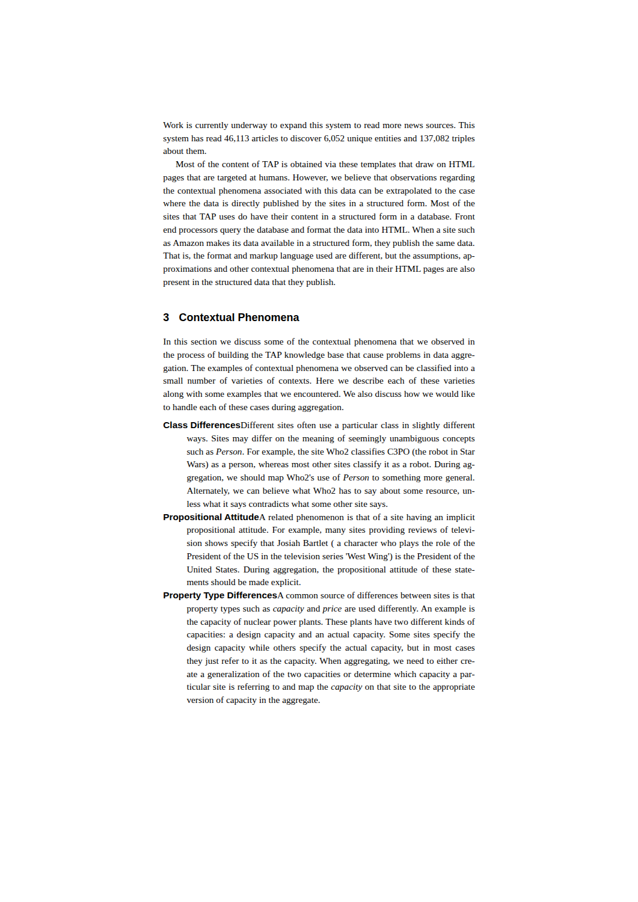Work is currently underway to expand this system to read more news sources. This system has read 46,113 articles to discover 6,052 unique entities and 137,082 triples about them.
Most of the content of TAP is obtained via these templates that draw on HTML pages that are targeted at humans. However, we believe that observations regarding the contextual phenomena associated with this data can be extrapolated to the case where the data is directly published by the sites in a structured form. Most of the sites that TAP uses do have their content in a structured form in a database. Front end processors query the database and format the data into HTML. When a site such as Amazon makes its data available in a structured form, they publish the same data. That is, the format and markup language used are different, but the assumptions, approximations and other contextual phenomena that are in their HTML pages are also present in the structured data that they publish.
3 Contextual Phenomena
In this section we discuss some of the contextual phenomena that we observed in the process of building the TAP knowledge base that cause problems in data aggregation. The examples of contextual phenomena we observed can be classified into a small number of varieties of contexts. Here we describe each of these varieties along with some examples that we encountered. We also discuss how we would like to handle each of these cases during aggregation.
Class Differences
Different sites often use a particular class in slightly different ways. Sites may differ on the meaning of seemingly unambiguous concepts such as Person. For example, the site Who2 classifies C3PO (the robot in Star Wars) as a person, whereas most other sites classify it as a robot. During aggregation, we should map Who2's use of Person to something more general. Alternately, we can believe what Who2 has to say about some resource, unless what it says contradicts what some other site says.
Propositional Attitude
A related phenomenon is that of a site having an implicit propositional attitude. For example, many sites providing reviews of television shows specify that Josiah Bartlet ( a character who plays the role of the President of the US in the television series 'West Wing') is the President of the United States. During aggregation, the propositional attitude of these statements should be made explicit.
Property Type Differences
A common source of differences between sites is that property types such as capacity and price are used differently. An example is the capacity of nuclear power plants. These plants have two different kinds of capacities: a design capacity and an actual capacity. Some sites specify the design capacity while others specify the actual capacity, but in most cases they just refer to it as the capacity. When aggregating, we need to either create a generalization of the two capacities or determine which capacity a particular site is referring to and map the capacity on that site to the appropriate version of capacity in the aggregate.